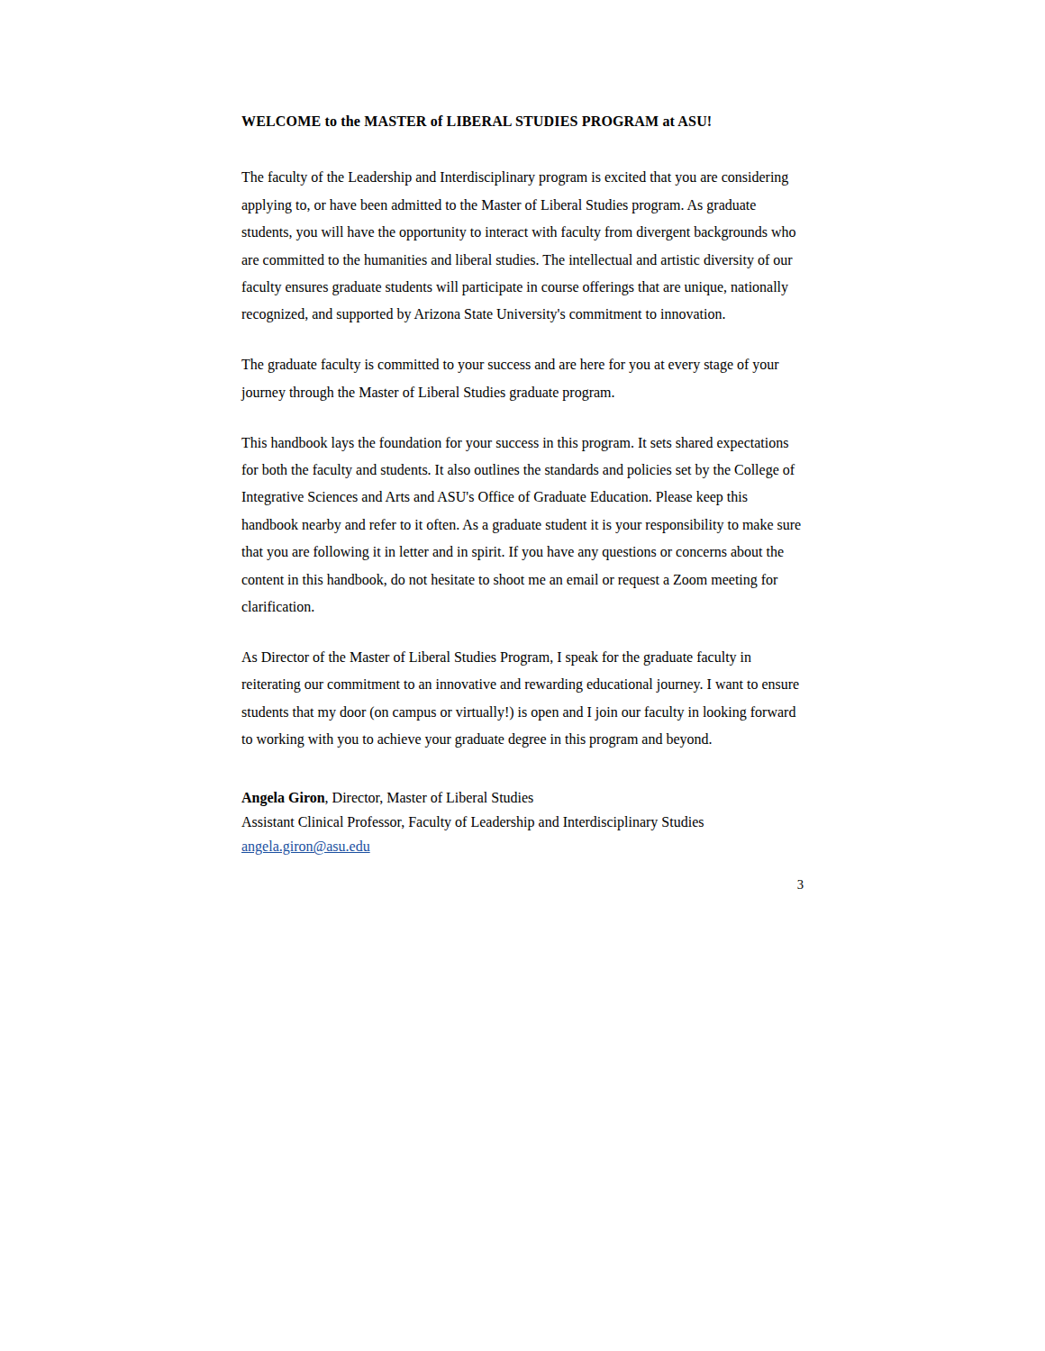WELCOME to the MASTER of LIBERAL STUDIES PROGRAM at ASU!
The faculty of the Leadership and Interdisciplinary program is excited that you are considering applying to, or have been admitted to the Master of Liberal Studies program. As graduate students, you will have the opportunity to interact with faculty from divergent backgrounds who are committed to the humanities and liberal studies. The intellectual and artistic diversity of our faculty ensures graduate students will participate in course offerings that are unique, nationally recognized, and supported by Arizona State University's commitment to innovation.
The graduate faculty is committed to your success and are here for you at every stage of your journey through the Master of Liberal Studies graduate program.
This handbook lays the foundation for your success in this program. It sets shared expectations for both the faculty and students. It also outlines the standards and policies set by the College of Integrative Sciences and Arts and ASU's Office of Graduate Education. Please keep this handbook nearby and refer to it often. As a graduate student it is your responsibility to make sure that you are following it in letter and in spirit. If you have any questions or concerns about the content in this handbook, do not hesitate to shoot me an email or request a Zoom meeting for clarification.
As Director of the Master of Liberal Studies Program, I speak for the graduate faculty in reiterating our commitment to an innovative and rewarding educational journey. I want to ensure students that my door (on campus or virtually!) is open and I join our faculty in looking forward to working with you to achieve your graduate degree in this program and beyond.
Angela Giron, Director, Master of Liberal Studies
Assistant Clinical Professor, Faculty of Leadership and Interdisciplinary Studies
angela.giron@asu.edu
3